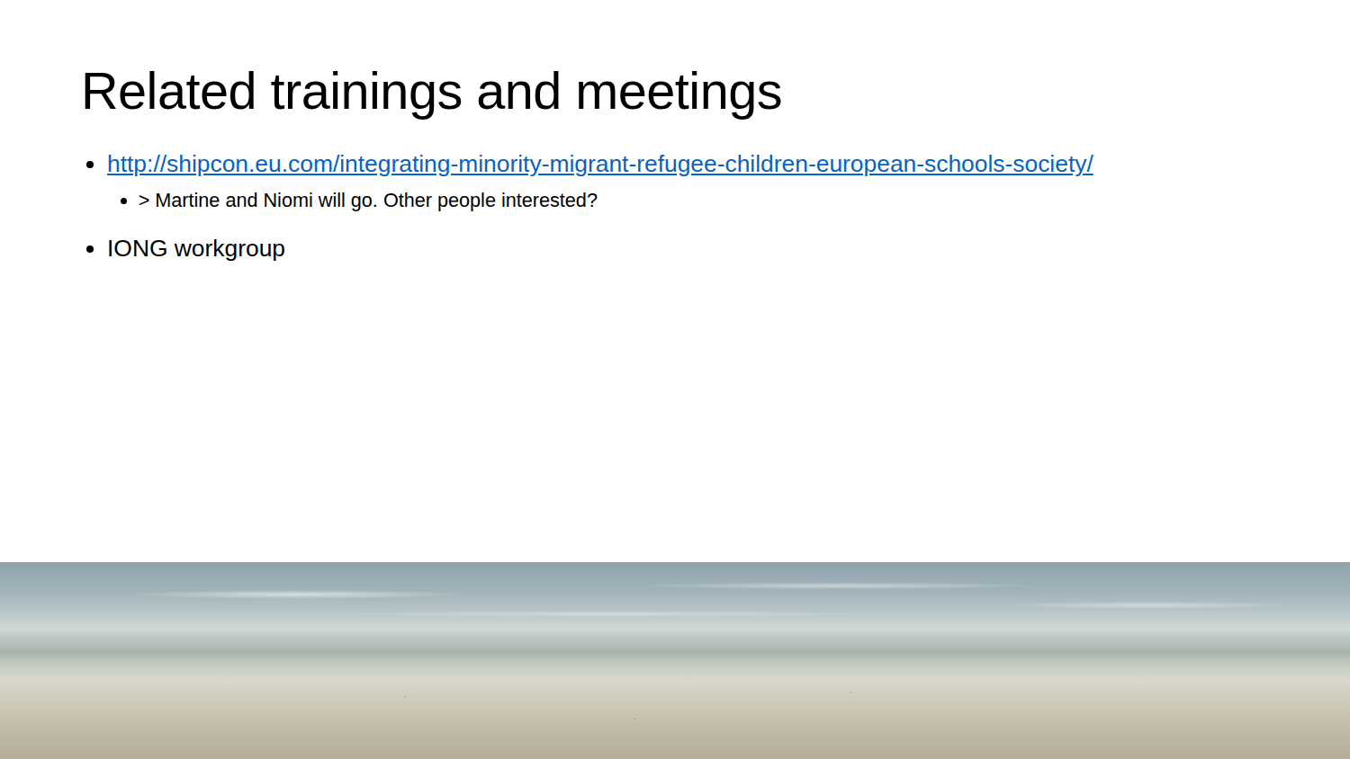Related trainings and meetings
http://shipcon.eu.com/integrating-minority-migrant-refugee-children-european-schools-society/
> Martine and Niomi will go. Other people interested?
IONG workgroup